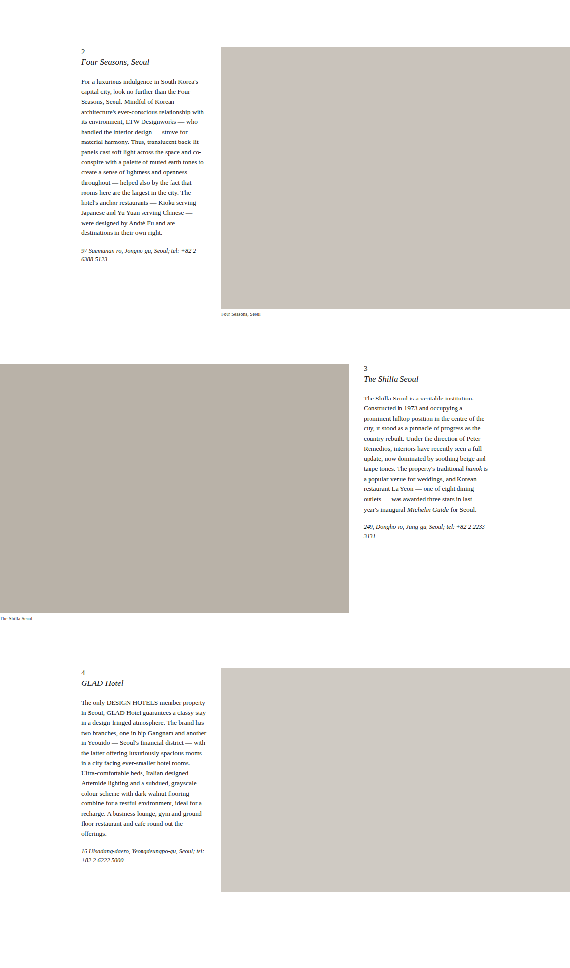2
Four Seasons, Seoul
For a luxurious indulgence in South Korea's capital city, look no further than the Four Seasons, Seoul. Mindful of Korean architecture's ever-conscious relationship with its environment, LTW Designworks — who handled the interior design — strove for material harmony. Thus, translucent back-lit panels cast soft light across the space and co-conspire with a palette of muted earth tones to create a sense of lightness and openness throughout — helped also by the fact that rooms here are the largest in the city. The hotel's anchor restaurants — Kioku serving Japanese and Yu Yuan serving Chinese — were designed by André Fu and are destinations in their own right.
97 Saemunan-ro, Jongno-gu, Seoul; tel: +82 2 6388 5123
Four Seasons, Seoul
3
The Shilla Seoul
The Shilla Seoul is a veritable institution. Constructed in 1973 and occupying a prominent hilltop position in the centre of the city, it stood as a pinnacle of progress as the country rebuilt. Under the direction of Peter Remedios, interiors have recently seen a full update, now dominated by soothing beige and taupe tones. The property's traditional hanok is a popular venue for weddings, and Korean restaurant La Yeon — one of eight dining outlets — was awarded three stars in last year's inaugural Michelin Guide for Seoul.
249, Dongho-ro, Jung-gu, Seoul; tel: +82 2 2233 3131
The Shilla Seoul
4
GLAD Hotel
The only DESIGN HOTELS member property in Seoul, GLAD Hotel guarantees a classy stay in a design-fringed atmosphere. The brand has two branches, one in hip Gangnam and another in Yeouido — Seoul's financial district — with the latter offering luxuriously spacious rooms in a city facing ever-smaller hotel rooms. Ultra-comfortable beds, Italian designed Artemide lighting and a subdued, grayscale colour scheme with dark walnut flooring combine for a restful environment, ideal for a recharge. A business lounge, gym and ground-floor restaurant and cafe round out the offerings.
16 Uisadang-daero, Yeongdeungpo-gu, Seoul; tel: +82 2 6222 5000